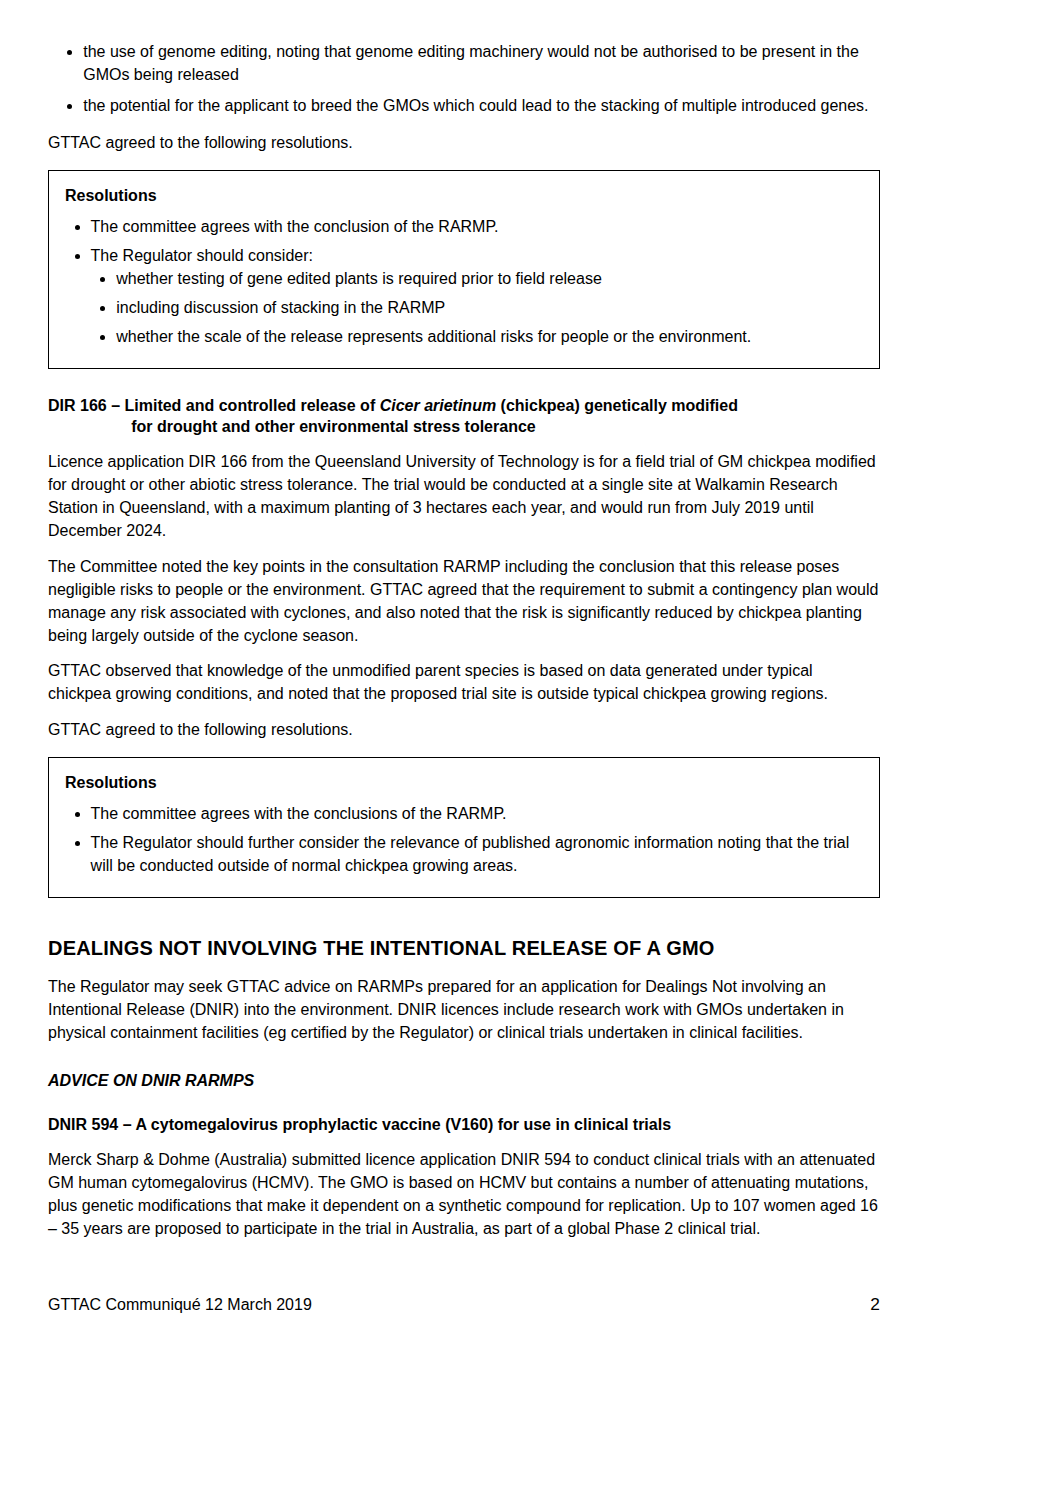the use of genome editing, noting that genome editing machinery would not be authorised to be present in the GMOs being released
the potential for the applicant to breed the GMOs which could lead to the stacking of multiple introduced genes.
GTTAC agreed to the following resolutions.
Resolutions
The committee agrees with the conclusion of the RARMP.
The Regulator should consider:
whether testing of gene edited plants is required prior to field release
including discussion of stacking in the RARMP
whether the scale of the release represents additional risks for people or the environment.
DIR 166 – Limited and controlled release of Cicer arietinum (chickpea) genetically modified for drought and other environmental stress tolerance
Licence application DIR 166 from the Queensland University of Technology is for a field trial of GM chickpea modified for drought or other abiotic stress tolerance. The trial would be conducted at a single site at Walkamin Research Station in Queensland, with a maximum planting of 3 hectares each year, and would run from July 2019 until December 2024.
The Committee noted the key points in the consultation RARMP including the conclusion that this release poses negligible risks to people or the environment. GTTAC agreed that the requirement to submit a contingency plan would manage any risk associated with cyclones, and also noted that the risk is significantly reduced by chickpea planting being largely outside of the cyclone season.
GTTAC observed that knowledge of the unmodified parent species is based on data generated under typical chickpea growing conditions, and noted that the proposed trial site is outside typical chickpea growing regions.
GTTAC agreed to the following resolutions.
Resolutions
The committee agrees with the conclusions of the RARMP.
The Regulator should further consider the relevance of published agronomic information noting that the trial will be conducted outside of normal chickpea growing areas.
DEALINGS NOT INVOLVING THE INTENTIONAL RELEASE OF A GMO
The Regulator may seek GTTAC advice on RARMPs prepared for an application for Dealings Not involving an Intentional Release (DNIR) into the environment. DNIR licences include research work with GMOs undertaken in physical containment facilities (eg certified by the Regulator) or clinical trials undertaken in clinical facilities.
ADVICE ON DNIR RARMPS
DNIR 594 – A cytomegalovirus prophylactic vaccine (V160) for use in clinical trials
Merck Sharp & Dohme (Australia) submitted licence application DNIR 594 to conduct clinical trials with an attenuated GM human cytomegalovirus (HCMV). The GMO is based on HCMV but contains a number of attenuating mutations, plus genetic modifications that make it dependent on a synthetic compound for replication. Up to 107 women aged 16 – 35 years are proposed to participate in the trial in Australia, as part of a global Phase 2 clinical trial.
GTTAC Communiqué 12 March 2019 2